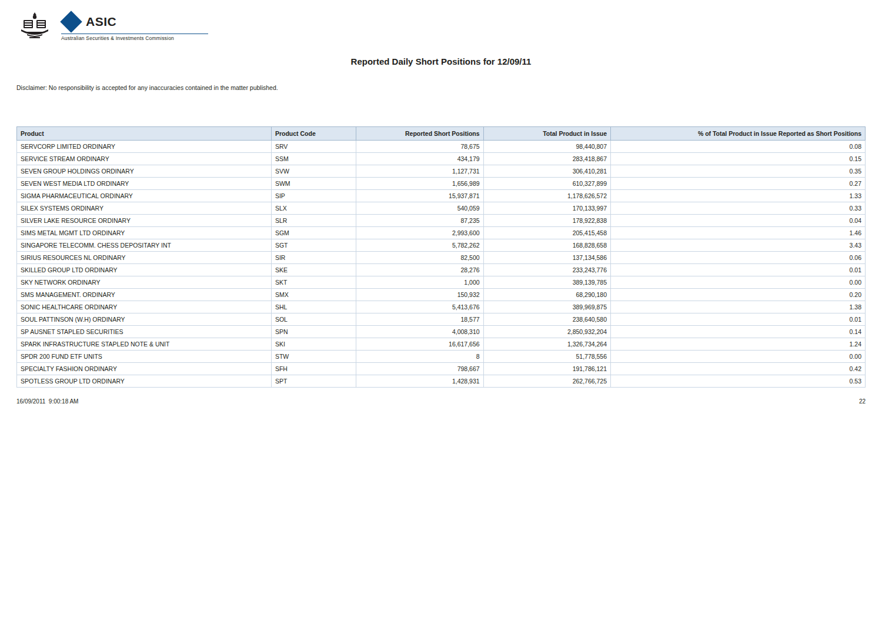ASIC
Australian Securities & Investments Commission
Reported Daily Short Positions for 12/09/11
Disclaimer: No responsibility is accepted for any inaccuracies contained in the matter published.
| Product | Product Code | Reported Short Positions | Total Product in Issue | % of Total Product in Issue Reported as Short Positions |
| --- | --- | --- | --- | --- |
| SERVCORP LIMITED ORDINARY | SRV | 78,675 | 98,440,807 | 0.08 |
| SERVICE STREAM ORDINARY | SSM | 434,179 | 283,418,867 | 0.15 |
| SEVEN GROUP HOLDINGS ORDINARY | SVW | 1,127,731 | 306,410,281 | 0.35 |
| SEVEN WEST MEDIA LTD ORDINARY | SWM | 1,656,989 | 610,327,899 | 0.27 |
| SIGMA PHARMACEUTICAL ORDINARY | SIP | 15,937,871 | 1,178,626,572 | 1.33 |
| SILEX SYSTEMS ORDINARY | SLX | 540,059 | 170,133,997 | 0.33 |
| SILVER LAKE RESOURCE ORDINARY | SLR | 87,235 | 178,922,838 | 0.04 |
| SIMS METAL MGMT LTD ORDINARY | SGM | 2,993,600 | 205,415,458 | 1.46 |
| SINGAPORE TELECOMM. CHESS DEPOSITARY INT | SGT | 5,782,262 | 168,828,658 | 3.43 |
| SIRIUS RESOURCES NL ORDINARY | SIR | 82,500 | 137,134,586 | 0.06 |
| SKILLED GROUP LTD ORDINARY | SKE | 28,276 | 233,243,776 | 0.01 |
| SKY NETWORK ORDINARY | SKT | 1,000 | 389,139,785 | 0.00 |
| SMS MANAGEMENT. ORDINARY | SMX | 150,932 | 68,290,180 | 0.20 |
| SONIC HEALTHCARE ORDINARY | SHL | 5,413,676 | 389,969,875 | 1.38 |
| SOUL PATTINSON (W.H) ORDINARY | SOL | 18,577 | 238,640,580 | 0.01 |
| SP AUSNET STAPLED SECURITIES | SPN | 4,008,310 | 2,850,932,204 | 0.14 |
| SPARK INFRASTRUCTURE STAPLED NOTE & UNIT | SKI | 16,617,656 | 1,326,734,264 | 1.24 |
| SPDR 200 FUND ETF UNITS | STW | 8 | 51,778,556 | 0.00 |
| SPECIALTY FASHION ORDINARY | SFH | 798,667 | 191,786,121 | 0.42 |
| SPOTLESS GROUP LTD ORDINARY | SPT | 1,428,931 | 262,766,725 | 0.53 |
16/09/2011 9:00:18 AM 22